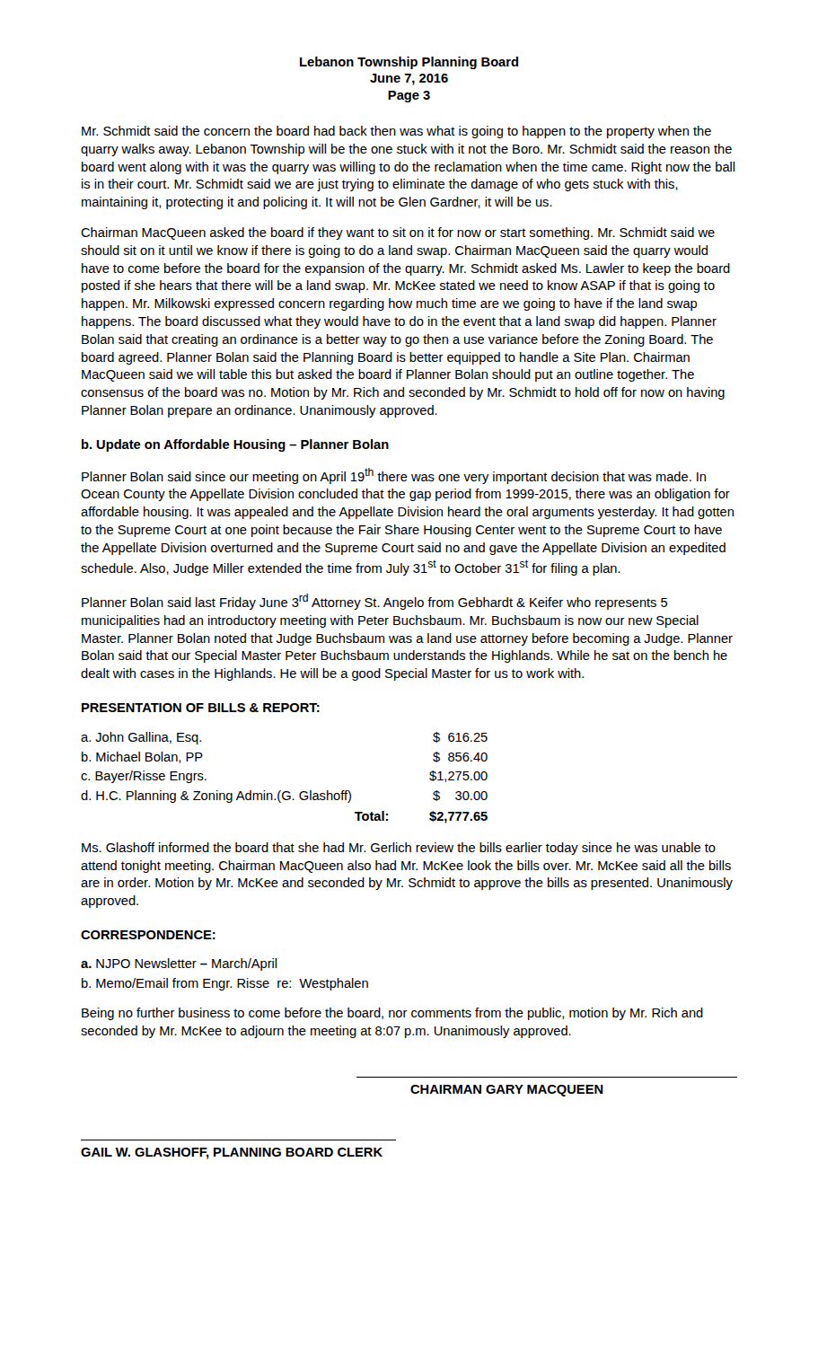Lebanon Township Planning Board
June 7, 2016
Page 3
Mr. Schmidt said the concern the board had back then was what is going to happen to the property when the quarry walks away. Lebanon Township will be the one stuck with it not the Boro. Mr. Schmidt said the reason the board went along with it was the quarry was willing to do the reclamation when the time came. Right now the ball is in their court. Mr. Schmidt said we are just trying to eliminate the damage of who gets stuck with this, maintaining it, protecting it and policing it. It will not be Glen Gardner, it will be us.
Chairman MacQueen asked the board if they want to sit on it for now or start something. Mr. Schmidt said we should sit on it until we know if there is going to do a land swap. Chairman MacQueen said the quarry would have to come before the board for the expansion of the quarry. Mr. Schmidt asked Ms. Lawler to keep the board posted if she hears that there will be a land swap. Mr. McKee stated we need to know ASAP if that is going to happen. Mr. Milkowski expressed concern regarding how much time are we going to have if the land swap happens. The board discussed what they would have to do in the event that a land swap did happen. Planner Bolan said that creating an ordinance is a better way to go then a use variance before the Zoning Board. The board agreed. Planner Bolan said the Planning Board is better equipped to handle a Site Plan. Chairman MacQueen said we will table this but asked the board if Planner Bolan should put an outline together. The consensus of the board was no. Motion by Mr. Rich and seconded by Mr. Schmidt to hold off for now on having Planner Bolan prepare an ordinance. Unanimously approved.
b. Update on Affordable Housing – Planner Bolan
Planner Bolan said since our meeting on April 19th there was one very important decision that was made. In Ocean County the Appellate Division concluded that the gap period from 1999-2015, there was an obligation for affordable housing. It was appealed and the Appellate Division heard the oral arguments yesterday. It had gotten to the Supreme Court at one point because the Fair Share Housing Center went to the Supreme Court to have the Appellate Division overturned and the Supreme Court said no and gave the Appellate Division an expedited schedule. Also, Judge Miller extended the time from July 31st to October 31st for filing a plan.
Planner Bolan said last Friday June 3rd Attorney St. Angelo from Gebhardt & Keifer who represents 5 municipalities had an introductory meeting with Peter Buchsbaum. Mr. Buchsbaum is now our new Special Master. Planner Bolan noted that Judge Buchsbaum was a land use attorney before becoming a Judge. Planner Bolan said that our Special Master Peter Buchsbaum understands the Highlands. While he sat on the bench he dealt with cases in the Highlands. He will be a good Special Master for us to work with.
PRESENTATION OF BILLS & REPORT:
| a. John Gallina, Esq. | $ 616.25 |
| b. Michael Bolan, PP | $ 856.40 |
| c. Bayer/Risse Engrs. | $1,275.00 |
| d. H.C. Planning & Zoning Admin.(G. Glashoff) | $ 30.00 |
| Total: | $2,777.65 |
Ms. Glashoff informed the board that she had Mr. Gerlich review the bills earlier today since he was unable to attend tonight meeting. Chairman MacQueen also had Mr. McKee look the bills over. Mr. McKee said all the bills are in order. Motion by Mr. McKee and seconded by Mr. Schmidt to approve the bills as presented. Unanimously approved.
CORRESPONDENCE:
a. NJPO Newsletter – March/April
b. Memo/Email from Engr. Risse re: Westphalen
Being no further business to come before the board, nor comments from the public, motion by Mr. Rich and seconded by Mr. McKee to adjourn the meeting at 8:07 p.m. Unanimously approved.
CHAIRMAN GARY MACQUEEN
GAIL W. GLASHOFF, PLANNING BOARD CLERK